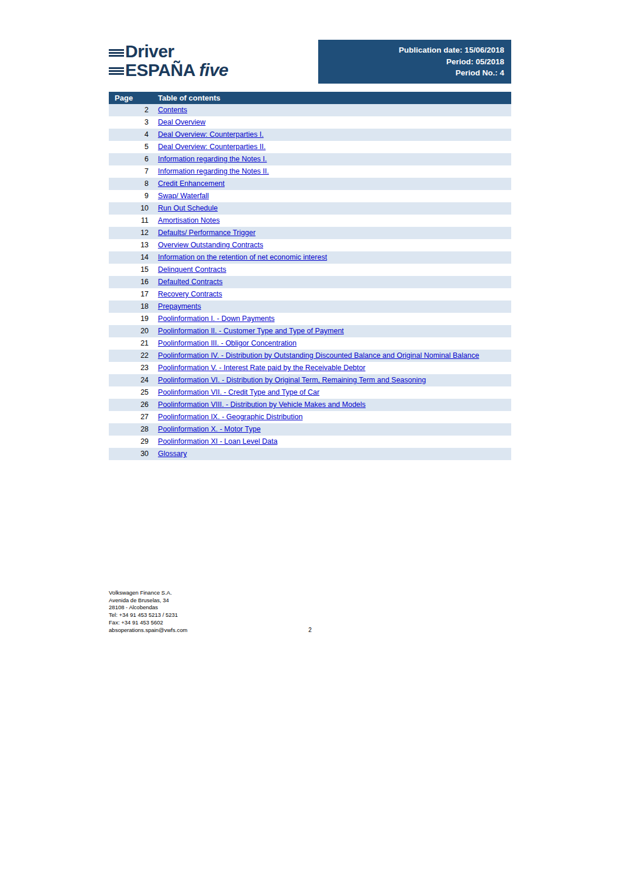Driver
ESPAÑA five
Publication date: 15/06/2018
Period: 05/2018
Period No.: 4
| Page | Table of contents |
| --- | --- |
| 2 | Contents |
| 3 | Deal Overview |
| 4 | Deal Overview: Counterparties I. |
| 5 | Deal Overview: Counterparties II. |
| 6 | Information regarding the Notes I. |
| 7 | Information regarding the Notes II. |
| 8 | Credit Enhancement |
| 9 | Swap/ Waterfall |
| 10 | Run Out Schedule |
| 11 | Amortisation Notes |
| 12 | Defaults/ Performance Trigger |
| 13 | Overview Outstanding Contracts |
| 14 | Information on the retention of net economic interest |
| 15 | Delinquent Contracts |
| 16 | Defaulted Contracts |
| 17 | Recovery Contracts |
| 18 | Prepayments |
| 19 | Poolinformation I. - Down Payments |
| 20 | Poolinformation II. - Customer Type and Type of Payment |
| 21 | Poolinformation III. - Obligor Concentration |
| 22 | Poolinformation IV. - Distribution by Outstanding Discounted Balance and Original Nominal Balance |
| 23 | Poolinformation V. - Interest Rate paid by the Receivable Debtor |
| 24 | Poolinformation VI. - Distribution by Original Term, Remaining Term and Seasoning |
| 25 | Poolinformation VII. - Credit Type and Type of Car |
| 26 | Poolinformation VIII. - Distribution by Vehicle Makes and Models |
| 27 | Poolinformation IX. - Geographic Distribution |
| 28 | Poolinformation X. - Motor Type |
| 29 | Poolinformation XI - Loan Level Data |
| 30 | Glossary |
Volkswagen Finance S.A.
Avenida de Bruselas, 34
28108 - Alcobendas
Tel: +34 91 453 5213 / 5231
Fax: +34 91 453 5602
absoperations.spain@vwfs.com
2